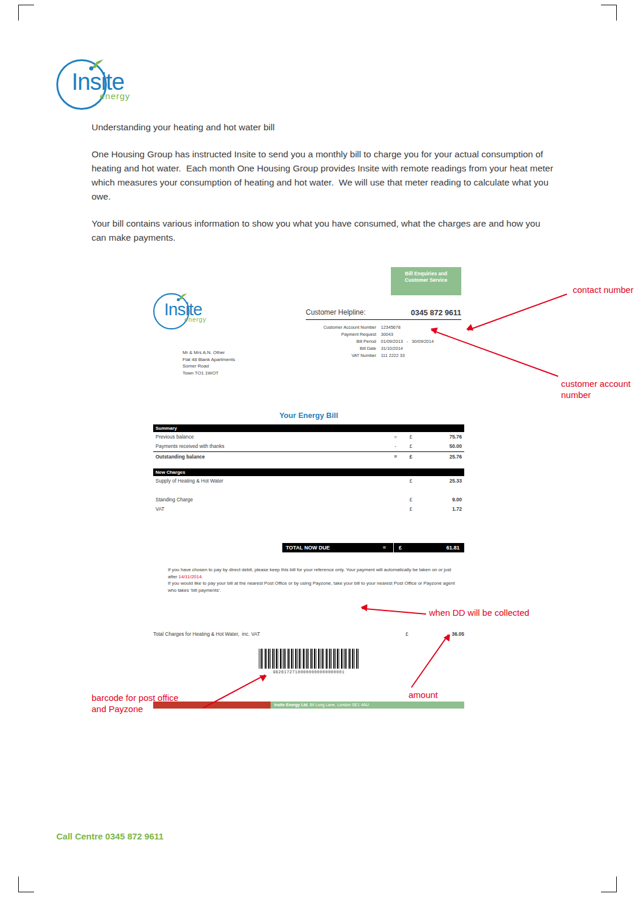Insite energy
Understanding your heating and hot water bill
One Housing Group has instructed Insite to send you a monthly bill to charge you for your actual consumption of heating and hot water. Each month One Housing Group provides Insite with remote readings from your heat meter which measures your consumption of heating and hot water. We will use that meter reading to calculate what you owe.
Your bill contains various information to show you what you have consumed, what the charges are and how you can make payments.
Bill Enquiries and
Customer Service
Insite energy
Customer Helpline: 0345 872 9611
| Customer Account Number | 12345678 |
| Payment Request | 30043 |
| Bill Period | 01/09/2013 - 30/09/2014 |
| Bill Date | 31/10/2014 |
| VAT Number | 111 2222 33 |
Mr & Mrs A.N. Other
Flat 48 Blank Apartments
Somer Road
Town TO1 1WOT
Your Energy Bill
| Summary |
| Previous balance | = | £ | 75.76 |
| Payments received with thanks | - | £ | 50.00 |
| Outstanding balance | = | £ | 25.76 |
| New Charges |
| Supply of Heating & Hot Water | | £ | 25.33 |
| Standing Charge | | £ | 9.00 |
| VAT | | £ | 1.72 |
TOTAL NOW DUE = £ 61.81
If you have chosen to pay by direct debit, please keep this bill for your reference only. Your payment will automatically be taken on or just after 14/11/2014.
If you would like to pay your bill at the nearest Post Office or by using Payzone, take your bill to your nearest Post Office or Payzone agent who takes ‘bill payments’.
Total Charges for Heating & Hot Water, inc. VAT £ 36.05
98261727100000000000000001
Insite Energy Ltd, 84 Long Lane, London SE1 4AU
contact number
customer account number
when DD will be collected
amount
barcode for post office
and Payzone
Call Centre 0345 872 9611